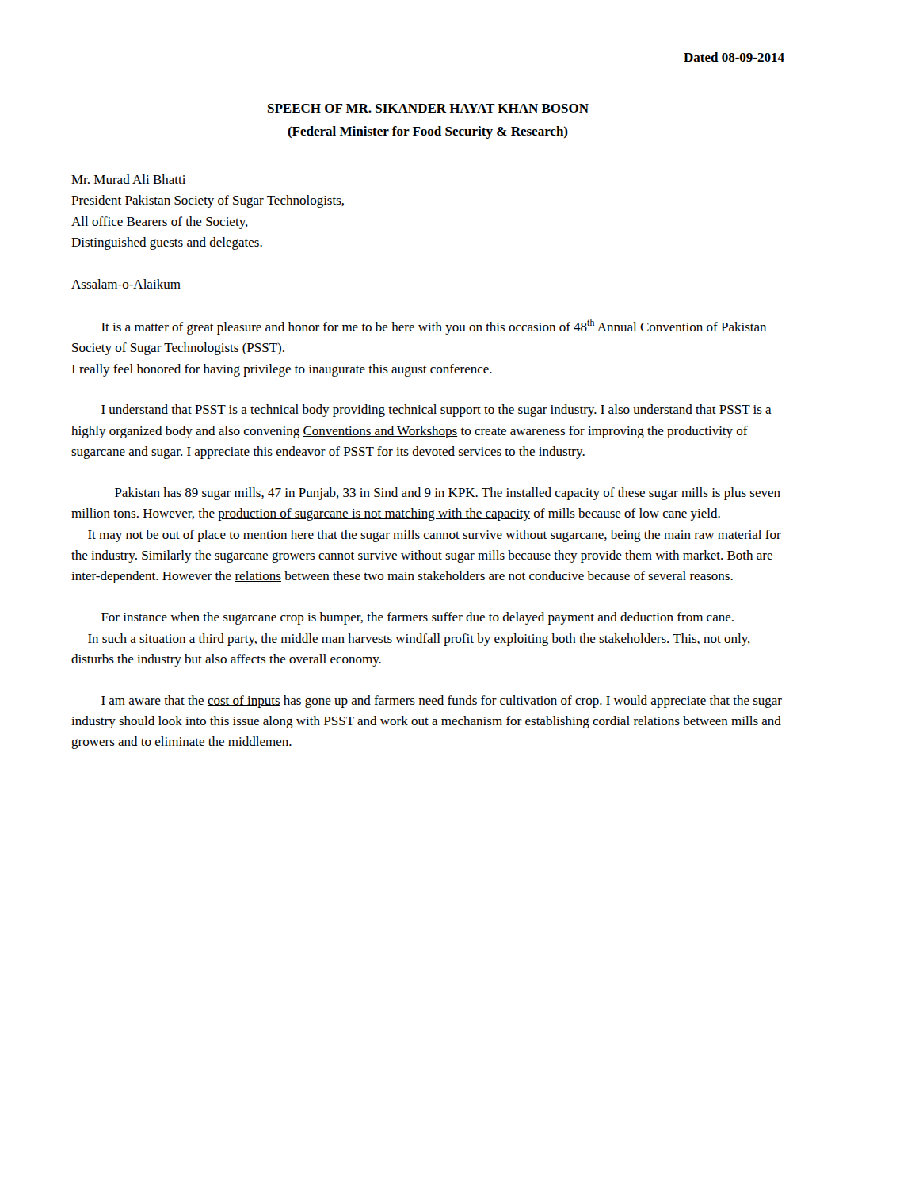Dated 08-09-2014
SPEECH OF MR. SIKANDER HAYAT KHAN BOSON
(Federal Minister for Food Security & Research)
Mr. Murad Ali Bhatti
President Pakistan Society of Sugar Technologists,
All office Bearers of the Society,
Distinguished guests and delegates.
Assalam-o-Alaikum
It is a matter of great pleasure and honor for me to be here with you on this occasion of 48th Annual Convention of Pakistan Society of Sugar Technologists (PSST).
I really feel honored for having privilege to inaugurate this august conference.
I understand that PSST is a technical body providing technical support to the sugar industry. I also understand that PSST is a highly organized body and also convening Conventions and Workshops to create awareness for improving the productivity of sugarcane and sugar. I appreciate this endeavor of PSST for its devoted services to the industry.
Pakistan has 89 sugar mills, 47 in Punjab, 33 in Sind and 9 in KPK. The installed capacity of these sugar mills is plus seven million tons. However, the production of sugarcane is not matching with the capacity of mills because of low cane yield.
It may not be out of place to mention here that the sugar mills cannot survive without sugarcane, being the main raw material for the industry. Similarly the sugarcane growers cannot survive without sugar mills because they provide them with market. Both are inter-dependent. However the relations between these two main stakeholders are not conducive because of several reasons.
For instance when the sugarcane crop is bumper, the farmers suffer due to delayed payment and deduction from cane.
In such a situation a third party, the middle man harvests windfall profit by exploiting both the stakeholders. This, not only, disturbs the industry but also affects the overall economy.
I am aware that the cost of inputs has gone up and farmers need funds for cultivation of crop. I would appreciate that the sugar industry should look into this issue along with PSST and work out a mechanism for establishing cordial relations between mills and growers and to eliminate the middlemen.